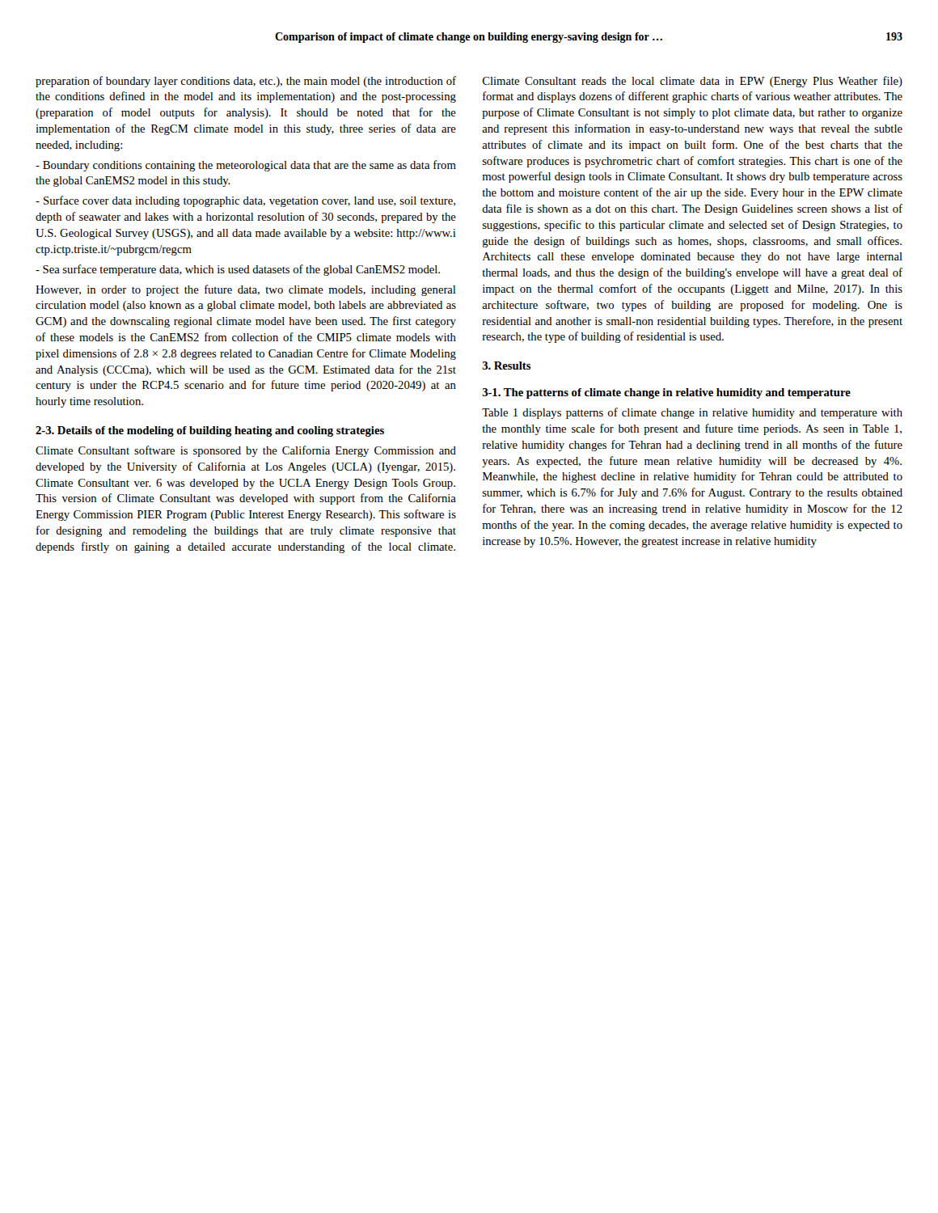Comparison of impact of climate change on building energy-saving design for … 193
preparation of boundary layer conditions data, etc.), the main model (the introduction of the conditions defined in the model and its implementation) and the post-processing (preparation of model outputs for analysis). It should be noted that for the implementation of the RegCM climate model in this study, three series of data are needed, including:
- Boundary conditions containing the meteorological data that are the same as data from the global CanEMS2 model in this study.
- Surface cover data including topographic data, vegetation cover, land use, soil texture, depth of seawater and lakes with a horizontal resolution of 30 seconds, prepared by the U.S. Geological Survey (USGS), and all data made available by a website: http://www.ictp.ictp.triste.it/~pubrgcm/regcm
- Sea surface temperature data, which is used datasets of the global CanEMS2 model.
However, in order to project the future data, two climate models, including general circulation model (also known as a global climate model, both labels are abbreviated as GCM) and the downscaling regional climate model have been used. The first category of these models is the CanEMS2 from collection of the CMIP5 climate models with pixel dimensions of 2.8 × 2.8 degrees related to Canadian Centre for Climate Modeling and Analysis (CCCma), which will be used as the GCM. Estimated data for the 21st century is under the RCP4.5 scenario and for future time period (2020-2049) at an hourly time resolution.
2-3. Details of the modeling of building heating and cooling strategies
Climate Consultant software is sponsored by the California Energy Commission and developed by the University of California at Los Angeles (UCLA) (Iyengar, 2015). Climate Consultant ver. 6 was developed by the UCLA Energy Design Tools Group. This version of Climate Consultant was developed with support from the California Energy Commission PIER Program (Public Interest Energy Research). This software is for designing and remodeling the buildings that are truly climate responsive that depends firstly on gaining a detailed accurate understanding of the local climate. Climate Consultant reads the local climate data in EPW (Energy Plus Weather file) format and displays dozens of different graphic charts of various weather attributes. The purpose of Climate Consultant is not simply to plot climate data, but rather to organize and represent this information in easy-to-understand new ways that reveal the subtle attributes of climate and its impact on built form. One of the best charts that the software produces is psychrometric chart of comfort strategies. This chart is one of the most powerful design tools in Climate Consultant. It shows dry bulb temperature across the bottom and moisture content of the air up the side. Every hour in the EPW climate data file is shown as a dot on this chart. The Design Guidelines screen shows a list of suggestions, specific to this particular climate and selected set of Design Strategies, to guide the design of buildings such as homes, shops, classrooms, and small offices. Architects call these envelope dominated because they do not have large internal thermal loads, and thus the design of the building's envelope will have a great deal of impact on the thermal comfort of the occupants (Liggett and Milne, 2017). In this architecture software, two types of building are proposed for modeling. One is residential and another is small-non residential building types. Therefore, in the present research, the type of building of residential is used.
3. Results
3-1. The patterns of climate change in relative humidity and temperature
Table 1 displays patterns of climate change in relative humidity and temperature with the monthly time scale for both present and future time periods. As seen in Table 1, relative humidity changes for Tehran had a declining trend in all months of the future years. As expected, the future mean relative humidity will be decreased by 4%. Meanwhile, the highest decline in relative humidity for Tehran could be attributed to summer, which is 6.7% for July and 7.6% for August. Contrary to the results obtained for Tehran, there was an increasing trend in relative humidity in Moscow for the 12 months of the year. In the coming decades, the average relative humidity is expected to increase by 10.5%. However, the greatest increase in relative humidity